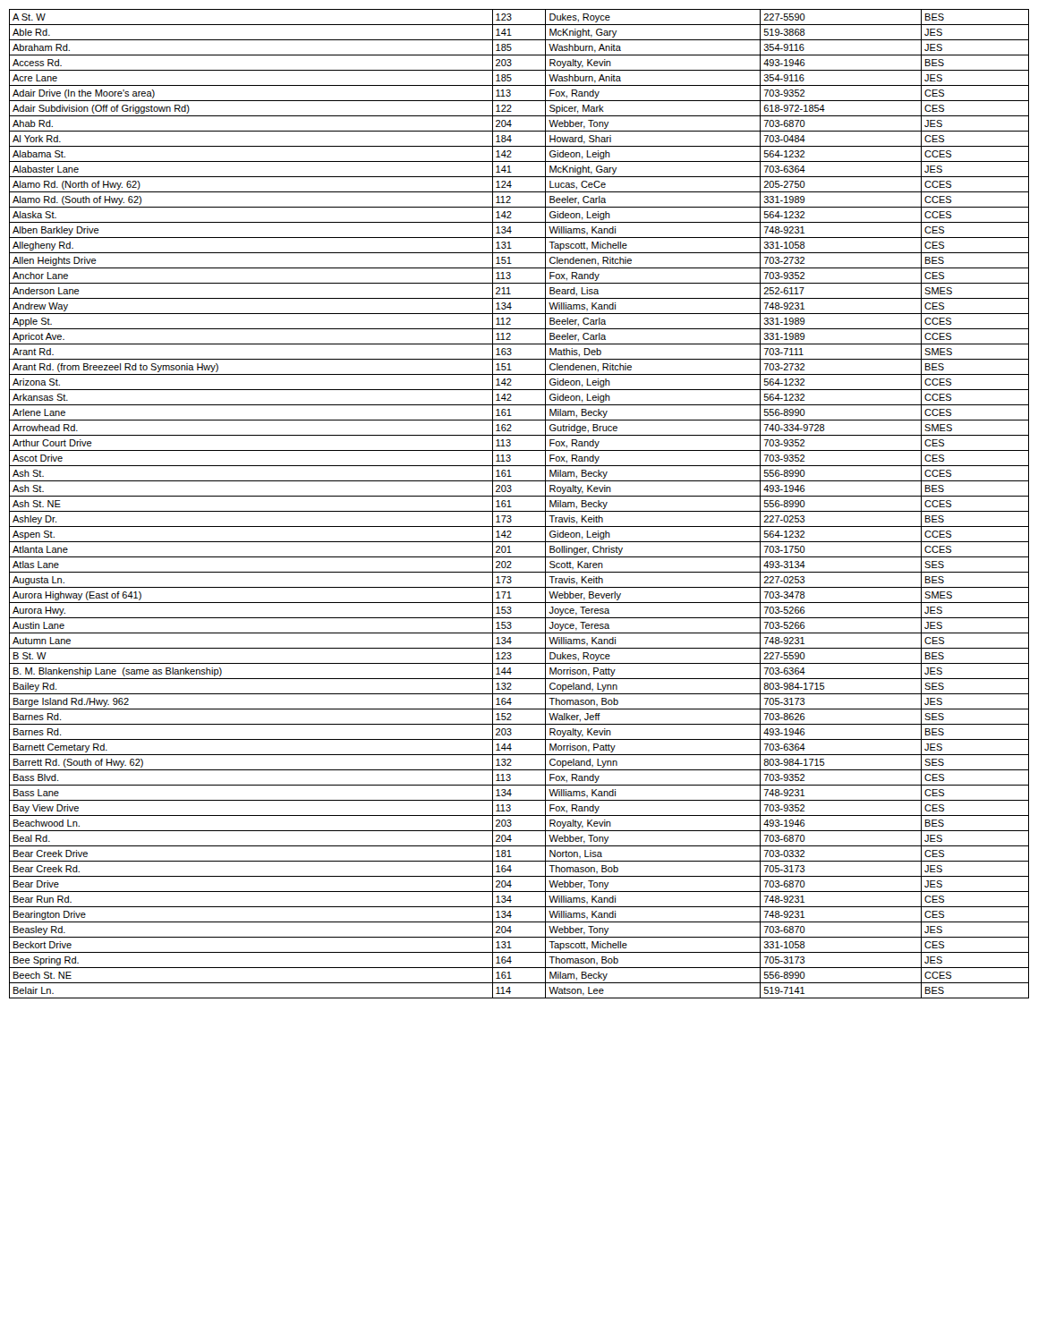| A St. W | 123 | Dukes, Royce | 227-5590 | BES |
| Able Rd. | 141 | McKnight, Gary | 519-3868 | JES |
| Abraham Rd. | 185 | Washburn, Anita | 354-9116 | JES |
| Access Rd. | 203 | Royalty, Kevin | 493-1946 | BES |
| Acre Lane | 185 | Washburn, Anita | 354-9116 | JES |
| Adair Drive (In the Moore's area) | 113 | Fox, Randy | 703-9352 | CES |
| Adair Subdivision (Off of Griggstown Rd) | 122 | Spicer, Mark | 618-972-1854 | CES |
| Ahab Rd. | 204 | Webber, Tony | 703-6870 | JES |
| Al York Rd. | 184 | Howard, Shari | 703-0484 | CES |
| Alabama St. | 142 | Gideon, Leigh | 564-1232 | CCES |
| Alabaster Lane | 141 | McKnight, Gary | 703-6364 | JES |
| Alamo Rd. (North of Hwy. 62) | 124 | Lucas, CeCe | 205-2750 | CCES |
| Alamo Rd. (South of Hwy. 62) | 112 | Beeler, Carla | 331-1989 | CCES |
| Alaska St. | 142 | Gideon, Leigh | 564-1232 | CCES |
| Alben Barkley Drive | 134 | Williams, Kandi | 748-9231 | CES |
| Allegheny Rd. | 131 | Tapscott, Michelle | 331-1058 | CES |
| Allen Heights Drive | 151 | Clendenen, Ritchie | 703-2732 | BES |
| Anchor Lane | 113 | Fox, Randy | 703-9352 | CES |
| Anderson Lane | 211 | Beard, Lisa | 252-6117 | SMES |
| Andrew Way | 134 | Williams, Kandi | 748-9231 | CES |
| Apple St. | 112 | Beeler, Carla | 331-1989 | CCES |
| Apricot Ave. | 112 | Beeler, Carla | 331-1989 | CCES |
| Arant Rd. | 163 | Mathis, Deb | 703-7111 | SMES |
| Arant Rd. (from Breezeel Rd to Symsonia Hwy) | 151 | Clendenen, Ritchie | 703-2732 | BES |
| Arizona St. | 142 | Gideon, Leigh | 564-1232 | CCES |
| Arkansas St. | 142 | Gideon, Leigh | 564-1232 | CCES |
| Arlene Lane | 161 | Milam, Becky | 556-8990 | CCES |
| Arrowhead Rd. | 162 | Gutridge, Bruce | 740-334-9728 | SMES |
| Arthur Court Drive | 113 | Fox, Randy | 703-9352 | CES |
| Ascot Drive | 113 | Fox, Randy | 703-9352 | CES |
| Ash St. | 161 | Milam, Becky | 556-8990 | CCES |
| Ash St. | 203 | Royalty, Kevin | 493-1946 | BES |
| Ash St. NE | 161 | Milam, Becky | 556-8990 | CCES |
| Ashley Dr. | 173 | Travis, Keith | 227-0253 | BES |
| Aspen St. | 142 | Gideon, Leigh | 564-1232 | CCES |
| Atlanta Lane | 201 | Bollinger, Christy | 703-1750 | CCES |
| Atlas Lane | 202 | Scott, Karen | 493-3134 | SES |
| Augusta Ln. | 173 | Travis, Keith | 227-0253 | BES |
| Aurora Highway (East of 641) | 171 | Webber, Beverly | 703-3478 | SMES |
| Aurora Hwy. | 153 | Joyce, Teresa | 703-5266 | JES |
| Austin Lane | 153 | Joyce, Teresa | 703-5266 | JES |
| Autumn Lane | 134 | Williams, Kandi | 748-9231 | CES |
| B St. W | 123 | Dukes, Royce | 227-5590 | BES |
| B. M. Blankenship Lane (same as Blankenship) | 144 | Morrison, Patty | 703-6364 | JES |
| Bailey Rd. | 132 | Copeland, Lynn | 803-984-1715 | SES |
| Barge Island Rd./Hwy. 962 | 164 | Thomason, Bob | 705-3173 | JES |
| Barnes Rd. | 152 | Walker, Jeff | 703-8626 | SES |
| Barnes Rd. | 203 | Royalty, Kevin | 493-1946 | BES |
| Barnett Cemetary Rd. | 144 | Morrison, Patty | 703-6364 | JES |
| Barrett Rd. (South of Hwy. 62) | 132 | Copeland, Lynn | 803-984-1715 | SES |
| Bass Blvd. | 113 | Fox, Randy | 703-9352 | CES |
| Bass Lane | 134 | Williams, Kandi | 748-9231 | CES |
| Bay View Drive | 113 | Fox, Randy | 703-9352 | CES |
| Beachwood Ln. | 203 | Royalty, Kevin | 493-1946 | BES |
| Beal Rd. | 204 | Webber, Tony | 703-6870 | JES |
| Bear Creek Drive | 181 | Norton, Lisa | 703-0332 | CES |
| Bear Creek Rd. | 164 | Thomason, Bob | 705-3173 | JES |
| Bear Drive | 204 | Webber, Tony | 703-6870 | JES |
| Bear Run Rd. | 134 | Williams, Kandi | 748-9231 | CES |
| Bearington Drive | 134 | Williams, Kandi | 748-9231 | CES |
| Beasley Rd. | 204 | Webber, Tony | 703-6870 | JES |
| Beckort Drive | 131 | Tapscott, Michelle | 331-1058 | CES |
| Bee Spring Rd. | 164 | Thomason, Bob | 705-3173 | JES |
| Beech St. NE | 161 | Milam, Becky | 556-8990 | CCES |
| Belair Ln. | 114 | Watson, Lee | 519-7141 | BES |